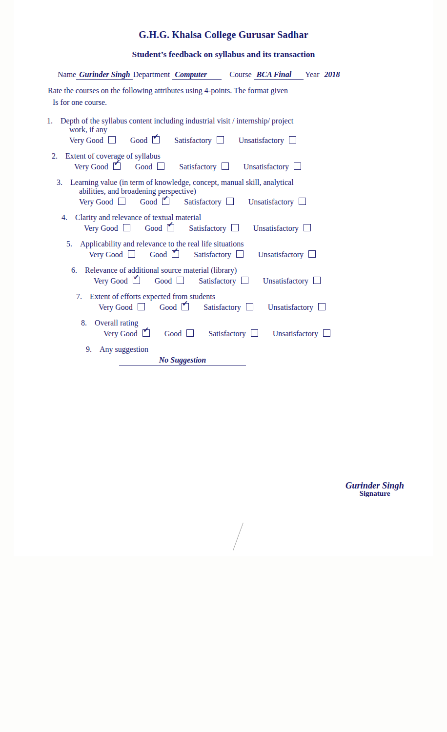G.H.G. Khalsa College Gurusar Sadhar
Student’s feedback on syllabus and its transaction
NameGurinder Singh Department Computer Course BCA Final Year 2018
Rate the courses on the following attributes using 4-points. The format given
Is for one course.
Depth of the syllabus content including industrial visit / internship/ project work, if any Very Good Good Satisfactory Unsatisfactory
Extent of coverage of syllabus Very Good Good Satisfactory Unsatisfactory
Learning value (in term of knowledge, concept, manual skill, analytical abilities, and broadening perspective) Very Good Good Satisfactory Unsatisfactory
Clarity and relevance of textual material Very Good Good Satisfactory Unsatisfactory
Applicability and relevance to the real life situations Very Good Good Satisfactory Unsatisfactory
Relevance of additional source material (library) Very Good Good Satisfactory Unsatisfactory
Extent of efforts expected from students Very Good Good Satisfactory Unsatisfactory
Overall rating Very Good Good Satisfactory Unsatisfactory
Any suggestion No Suggestion
Gurinder Singh Signature